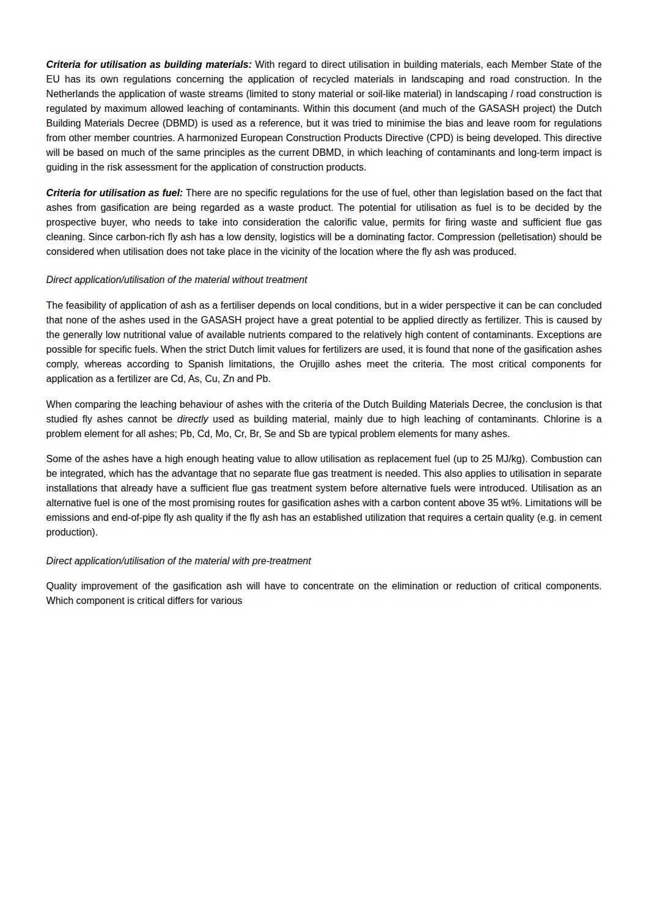Criteria for utilisation as building materials: With regard to direct utilisation in building materials, each Member State of the EU has its own regulations concerning the application of recycled materials in landscaping and road construction. In the Netherlands the application of waste streams (limited to stony material or soil-like material) in landscaping / road construction is regulated by maximum allowed leaching of contaminants. Within this document (and much of the GASASH project) the Dutch Building Materials Decree (DBMD) is used as a reference, but it was tried to minimise the bias and leave room for regulations from other member countries. A harmonized European Construction Products Directive (CPD) is being developed. This directive will be based on much of the same principles as the current DBMD, in which leaching of contaminants and long-term impact is guiding in the risk assessment for the application of construction products.
Criteria for utilisation as fuel: There are no specific regulations for the use of fuel, other than legislation based on the fact that ashes from gasification are being regarded as a waste product. The potential for utilisation as fuel is to be decided by the prospective buyer, who needs to take into consideration the calorific value, permits for firing waste and sufficient flue gas cleaning. Since carbon-rich fly ash has a low density, logistics will be a dominating factor. Compression (pelletisation) should be considered when utilisation does not take place in the vicinity of the location where the fly ash was produced.
Direct application/utilisation of the material without treatment
The feasibility of application of ash as a fertiliser depends on local conditions, but in a wider perspective it can be can concluded that none of the ashes used in the GASASH project have a great potential to be applied directly as fertilizer. This is caused by the generally low nutritional value of available nutrients compared to the relatively high content of contaminants. Exceptions are possible for specific fuels. When the strict Dutch limit values for fertilizers are used, it is found that none of the gasification ashes comply, whereas according to Spanish limitations, the Orujillo ashes meet the criteria. The most critical components for application as a fertilizer are Cd, As, Cu, Zn and Pb.
When comparing the leaching behaviour of ashes with the criteria of the Dutch Building Materials Decree, the conclusion is that studied fly ashes cannot be directly used as building material, mainly due to high leaching of contaminants. Chlorine is a problem element for all ashes; Pb, Cd, Mo, Cr, Br, Se and Sb are typical problem elements for many ashes.
Some of the ashes have a high enough heating value to allow utilisation as replacement fuel (up to 25 MJ/kg). Combustion can be integrated, which has the advantage that no separate flue gas treatment is needed. This also applies to utilisation in separate installations that already have a sufficient flue gas treatment system before alternative fuels were introduced. Utilisation as an alternative fuel is one of the most promising routes for gasification ashes with a carbon content above 35 wt%. Limitations will be emissions and end-of-pipe fly ash quality if the fly ash has an established utilization that requires a certain quality (e.g. in cement production).
Direct application/utilisation of the material with pre-treatment
Quality improvement of the gasification ash will have to concentrate on the elimination or reduction of critical components. Which component is critical differs for various